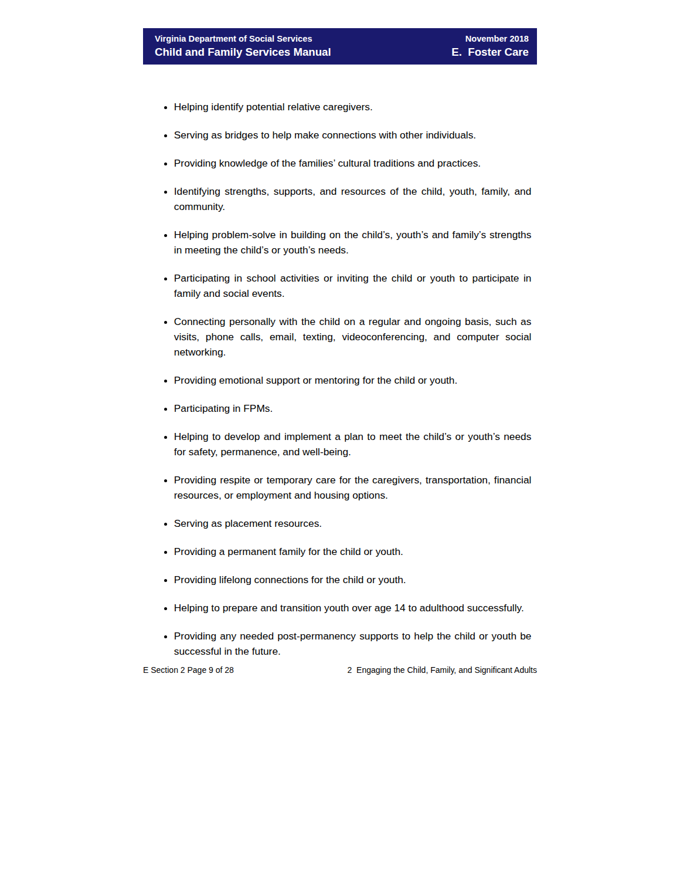Virginia Department of Social Services
Child and Family Services Manual
November 2018
E. Foster Care
Helping identify potential relative caregivers.
Serving as bridges to help make connections with other individuals.
Providing knowledge of the families’ cultural traditions and practices.
Identifying strengths, supports, and resources of the child, youth, family, and community.
Helping problem-solve in building on the child’s, youth’s and family’s strengths in meeting the child’s or youth’s needs.
Participating in school activities or inviting the child or youth to participate in family and social events.
Connecting personally with the child on a regular and ongoing basis, such as visits, phone calls, email, texting, videoconferencing, and computer social networking.
Providing emotional support or mentoring for the child or youth.
Participating in FPMs.
Helping to develop and implement a plan to meet the child’s or youth’s needs for safety, permanence, and well-being.
Providing respite or temporary care for the caregivers, transportation, financial resources, or employment and housing options.
Serving as placement resources.
Providing a permanent family for the child or youth.
Providing lifelong connections for the child or youth.
Helping to prepare and transition youth over age 14 to adulthood successfully.
Providing any needed post-permanency supports to help the child or youth be successful in the future.
E Section 2 Page 9 of 28
2 Engaging the Child, Family, and Significant Adults